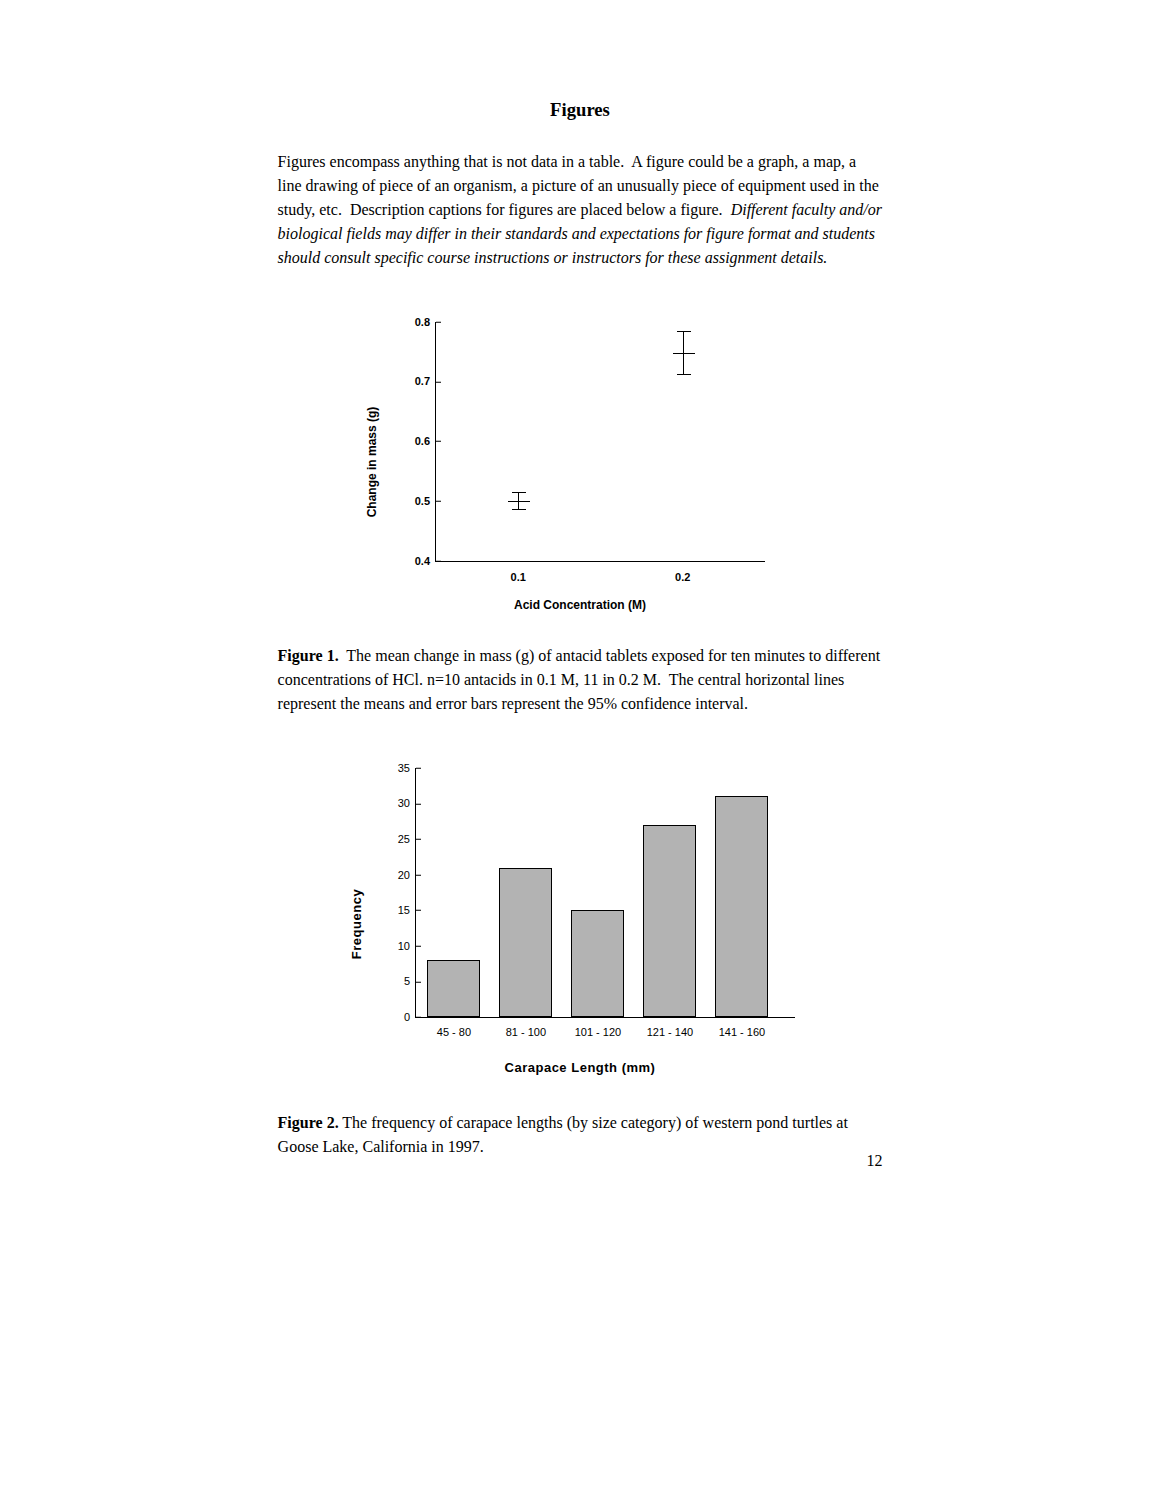Figures
Figures encompass anything that is not data in a table. A figure could be a graph, a map, a line drawing of piece of an organism, a picture of an unusually piece of equipment used in the study, etc. Description captions for figures are placed below a figure. Different faculty and/or biological fields may differ in their standards and expectations for figure format and students should consult specific course instructions or instructors for these assignment details.
0.8 0.7 0.6 0.5 0.4
0.1 0.2
Change in mass (g) Acid Concentration (M)
Figure 1. The mean change in mass (g) of antacid tablets exposed for ten minutes to different concentrations of HCl. n=10 antacids in 0.1 M, 11 in 0.2 M. The central horizontal lines represent the means and error bars represent the 95% confidence interval.
35 30 25 20 15 10 5 0
45 - 80 81 - 100 101 - 120 121 - 140 141 - 160
Frequency Carapace Length (mm)
Figure 2. The frequency of carapace lengths (by size category) of western pond turtles at Goose Lake, California in 1997.
12